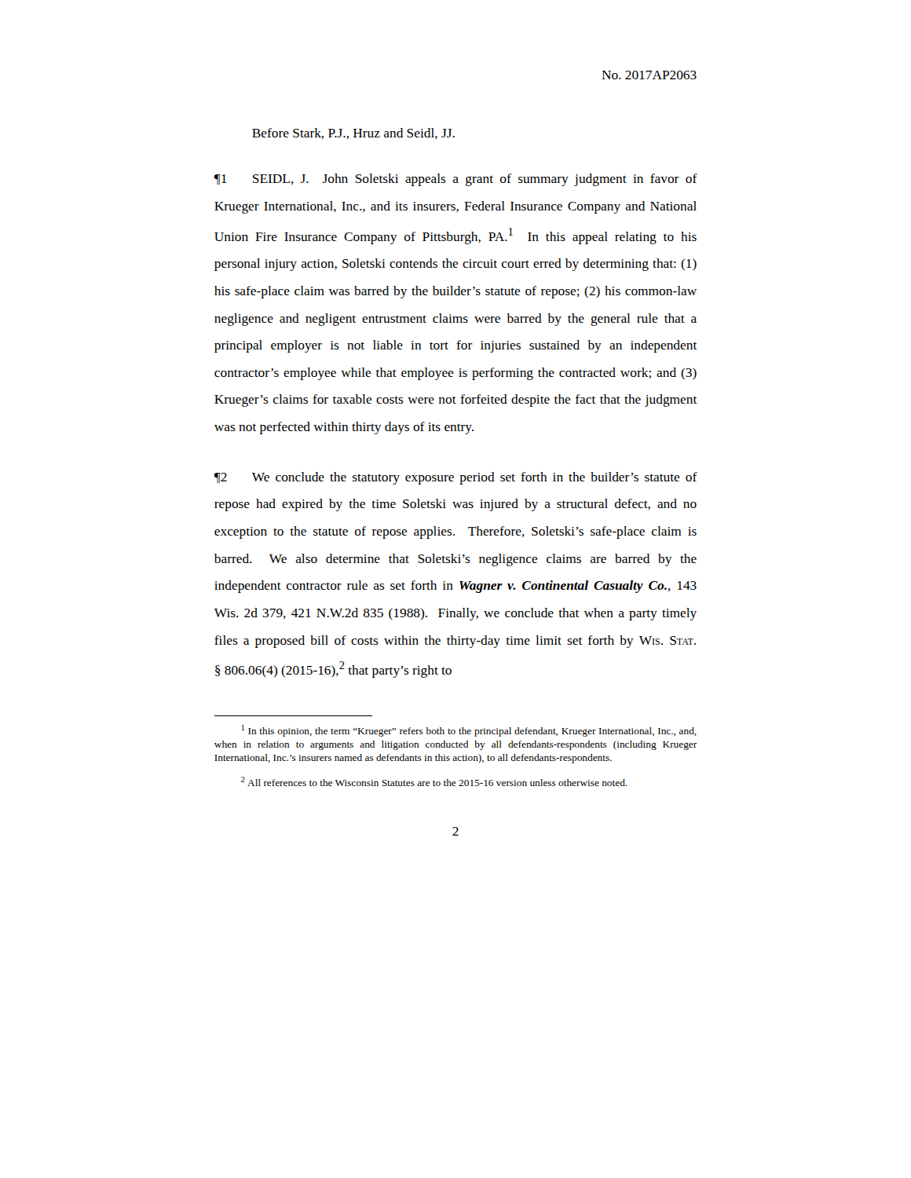No. 2017AP2063
Before Stark, P.J., Hruz and Seidl, JJ.
¶1 SEIDL, J. John Soletski appeals a grant of summary judgment in favor of Krueger International, Inc., and its insurers, Federal Insurance Company and National Union Fire Insurance Company of Pittsburgh, PA.1 In this appeal relating to his personal injury action, Soletski contends the circuit court erred by determining that: (1) his safe-place claim was barred by the builder’s statute of repose; (2) his common-law negligence and negligent entrustment claims were barred by the general rule that a principal employer is not liable in tort for injuries sustained by an independent contractor’s employee while that employee is performing the contracted work; and (3) Krueger’s claims for taxable costs were not forfeited despite the fact that the judgment was not perfected within thirty days of its entry.
¶2 We conclude the statutory exposure period set forth in the builder’s statute of repose had expired by the time Soletski was injured by a structural defect, and no exception to the statute of repose applies. Therefore, Soletski’s safe-place claim is barred. We also determine that Soletski’s negligence claims are barred by the independent contractor rule as set forth in Wagner v. Continental Casualty Co., 143 Wis. 2d 379, 421 N.W.2d 835 (1988). Finally, we conclude that when a party timely files a proposed bill of costs within the thirty-day time limit set forth by Wis. Stat. § 806.06(4) (2015-16),2 that party’s right to
1 In this opinion, the term “Krueger” refers both to the principal defendant, Krueger International, Inc., and, when in relation to arguments and litigation conducted by all defendants-respondents (including Krueger International, Inc.’s insurers named as defendants in this action), to all defendants-respondents.
2 All references to the Wisconsin Statutes are to the 2015-16 version unless otherwise noted.
2